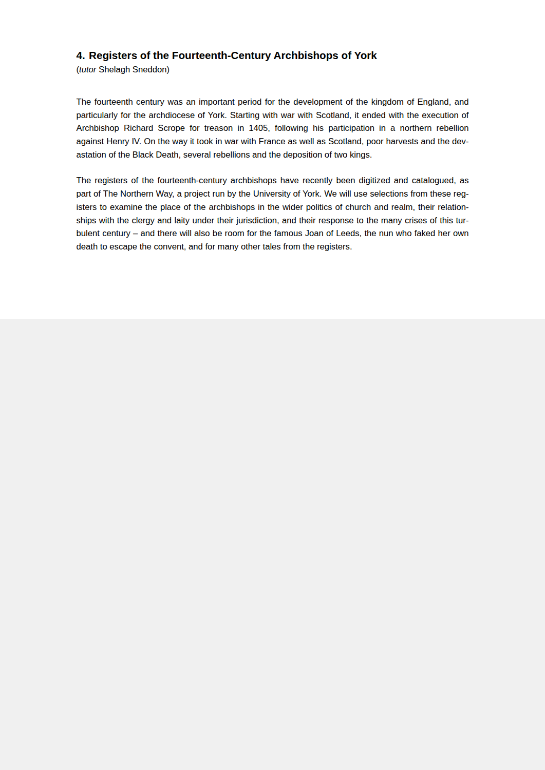4. Registers of the Fourteenth-Century Archbishops of York(tutor Shelagh Sneddon)
The fourteenth century was an important period for the development of the kingdom of England, and particularly for the archdiocese of York. Starting with war with Scotland, it ended with the execution of Archbishop Richard Scrope for treason in 1405, following his participation in a northern rebellion against Henry IV. On the way it took in war with France as well as Scotland, poor harvests and the devastation of the Black Death, several rebellions and the deposition of two kings.
The registers of the fourteenth-century archbishops have recently been digitized and catalogued, as part of The Northern Way, a project run by the University of York. We will use selections from these registers to examine the place of the archbishops in the wider politics of church and realm, their relationships with the clergy and laity under their jurisdiction, and their response to the many crises of this turbulent century – and there will also be room for the famous Joan of Leeds, the nun who faked her own death to escape the convent, and for many other tales from the registers.